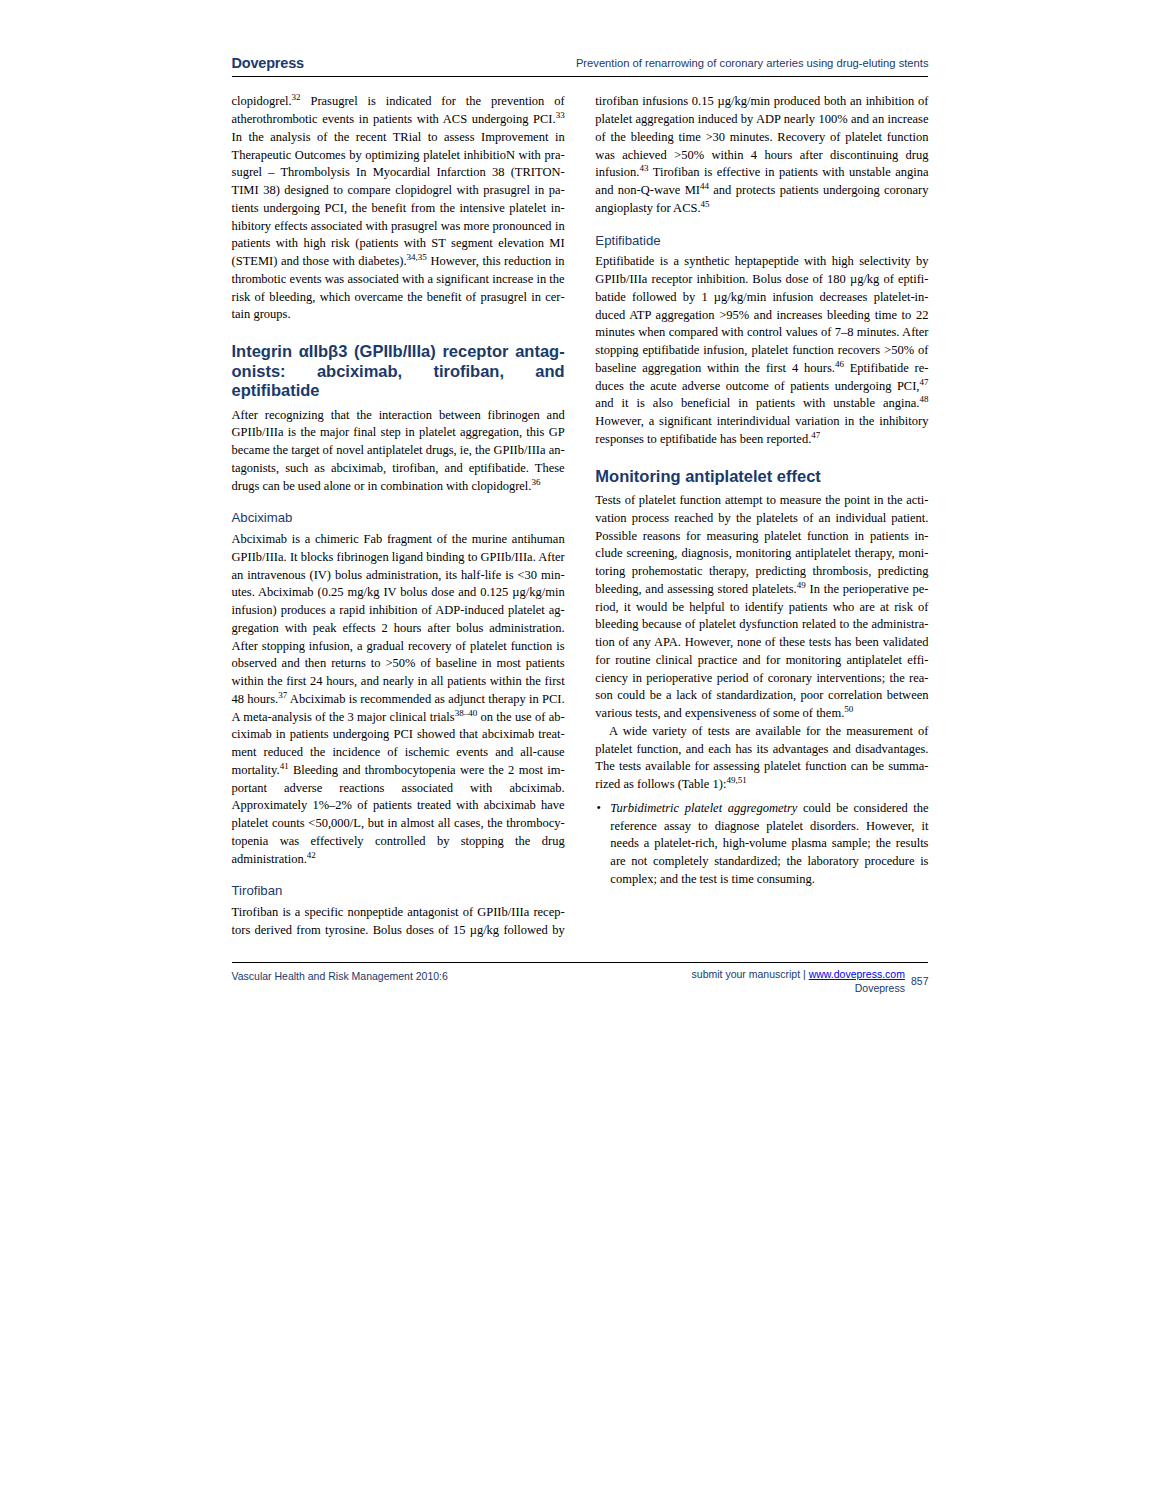Dovepress
Prevention of renarrowing of coronary arteries using drug-eluting stents
clopidogrel.32 Prasugrel is indicated for the prevention of atherothrombotic events in patients with ACS undergoing PCI.33 In the analysis of the recent TRial to assess Improvement in Therapeutic Outcomes by optimizing platelet inhibitioN with prasugrel – Thrombolysis In Myocardial Infarction 38 (TRITON-TIMI 38) designed to compare clopidogrel with prasugrel in patients undergoing PCI, the benefit from the intensive platelet inhibitory effects associated with prasugrel was more pronounced in patients with high risk (patients with ST segment elevation MI (STEMI) and those with diabetes).34,35 However, this reduction in thrombotic events was associated with a significant increase in the risk of bleeding, which overcame the benefit of prasugrel in certain groups.
Integrin αIIbβ3 (GPIIb/IIIa) receptor antagonists: abciximab, tirofiban, and eptifibatide
After recognizing that the interaction between fibrinogen and GPIIb/IIIa is the major final step in platelet aggregation, this GP became the target of novel antiplatelet drugs, ie, the GPIIb/IIIa antagonists, such as abciximab, tirofiban, and eptifibatide. These drugs can be used alone or in combination with clopidogrel.36
Abciximab
Abciximab is a chimeric Fab fragment of the murine antihuman GPIIb/IIIa. It blocks fibrinogen ligand binding to GPIIb/IIIa. After an intravenous (IV) bolus administration, its half-life is <30 minutes. Abciximab (0.25 mg/kg IV bolus dose and 0.125 µg/kg/min infusion) produces a rapid inhibition of ADP-induced platelet aggregation with peak effects 2 hours after bolus administration. After stopping infusion, a gradual recovery of platelet function is observed and then returns to >50% of baseline in most patients within the first 24 hours, and nearly in all patients within the first 48 hours.37 Abciximab is recommended as adjunct therapy in PCI. A meta-analysis of the 3 major clinical trials38–40 on the use of abciximab in patients undergoing PCI showed that abciximab treatment reduced the incidence of ischemic events and all-cause mortality.41 Bleeding and thrombocytopenia were the 2 most important adverse reactions associated with abciximab. Approximately 1%–2% of patients treated with abciximab have platelet counts <50,000/L, but in almost all cases, the thrombocytopenia was effectively controlled by stopping the drug administration.42
Tirofiban
Tirofiban is a specific nonpeptide antagonist of GPIIb/IIIa receptors derived from tyrosine. Bolus doses of 15 µg/kg followed by tirofiban infusions 0.15 µg/kg/min produced both an inhibition of platelet aggregation induced by ADP nearly 100% and an increase of the bleeding time >30 minutes. Recovery of platelet function was achieved >50% within 4 hours after discontinuing drug infusion.43 Tirofiban is effective in patients with unstable angina and non-Q-wave MI44 and protects patients undergoing coronary angioplasty for ACS.45
Eptifibatide
Eptifibatide is a synthetic heptapeptide with high selectivity by GPIIb/IIIa receptor inhibition. Bolus dose of 180 µg/kg of eptifibatide followed by 1 µg/kg/min infusion decreases platelet-induced ATP aggregation >95% and increases bleeding time to 22 minutes when compared with control values of 7–8 minutes. After stopping eptifibatide infusion, platelet function recovers >50% of baseline aggregation within the first 4 hours.46 Eptifibatide reduces the acute adverse outcome of patients undergoing PCI,47 and it is also beneficial in patients with unstable angina.48 However, a significant interindividual variation in the inhibitory responses to eptifibatide has been reported.47
Monitoring antiplatelet effect
Tests of platelet function attempt to measure the point in the activation process reached by the platelets of an individual patient. Possible reasons for measuring platelet function in patients include screening, diagnosis, monitoring antiplatelet therapy, monitoring prohemostatic therapy, predicting thrombosis, predicting bleeding, and assessing stored platelets.49 In the perioperative period, it would be helpful to identify patients who are at risk of bleeding because of platelet dysfunction related to the administration of any APA. However, none of these tests has been validated for routine clinical practice and for monitoring antiplatelet efficiency in perioperative period of coronary interventions; the reason could be a lack of standardization, poor correlation between various tests, and expensiveness of some of them.50
A wide variety of tests are available for the measurement of platelet function, and each has its advantages and disadvantages. The tests available for assessing platelet function can be summarized as follows (Table 1):49,51
Turbidimetric platelet aggregometry could be considered the reference assay to diagnose platelet disorders. However, it needs a platelet-rich, high-volume plasma sample; the results are not completely standardized; the laboratory procedure is complex; and the test is time consuming.
Vascular Health and Risk Management 2010:6
submit your manuscript | www.dovepress.com
Dovepress
857